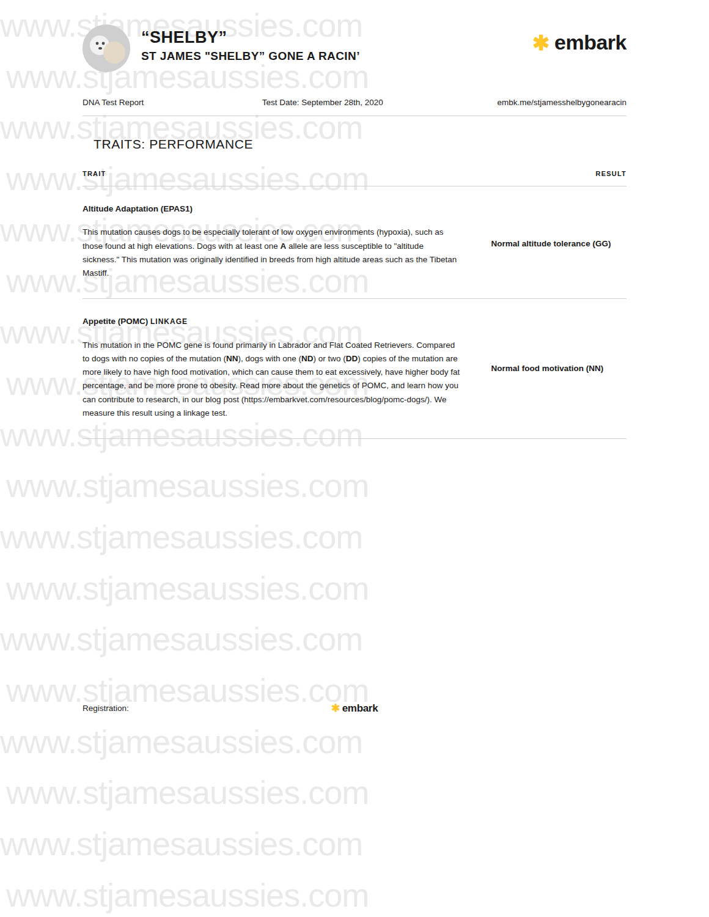www.stjamesaussies.com www.stjamesaussies.com www.stjamesaussies.com www.stjamesaussies.com www.stjamesaussies.com www.stjamesaussies.com www.stjamesaussies.com www.stjamesaussies.com www.stjamesaussies.com www.stjamesaussies.com www.stjamesaussies.com www.stjamesaussies.com www.stjamesaussies.com www.stjamesaussies.com www.stjamesaussies.com www.stjamesaussies.com www.stjamesaussies.com www.stjamesaussies.com
“SHELBY”
ST JAMES "SHELBY” GONE A RACIN’
✱embark
DNA Test Report
Test Date: September 28th, 2020
embk.me/stjamesshelbygonearacin
TRAITS: PERFORMANCE
| TRAIT | RESULT |
| --- | --- |
| Altitude Adaptation (EPAS1) This mutation causes dogs to be especially tolerant of low oxygen environments (hypoxia), such as those found at high elevations. Dogs with at least one A allele are less susceptible to "altitude sickness." This mutation was originally identified in breeds from high altitude areas such as the Tibetan Mastiff. | Normal altitude tolerance (GG) |
| Appetite (POMC) LINKAGE This mutation in the POMC gene is found primarily in Labrador and Flat Coated Retrievers. Compared to dogs with no copies of the mutation ( NN ), dogs with one ( ND ) or two ( DD ) copies of the mutation are more likely to have high food motivation, which can cause them to eat excessively, have higher body fat percentage, and be more prone to obesity. Read more about the genetics of POMC, and learn how you can contribute to research, in our blog post (https://embarkvet.com/resources/blog/pomc-dogs/). We measure this result using a linkage test. | Normal food motivation (NN) |
Registration:
✱embark